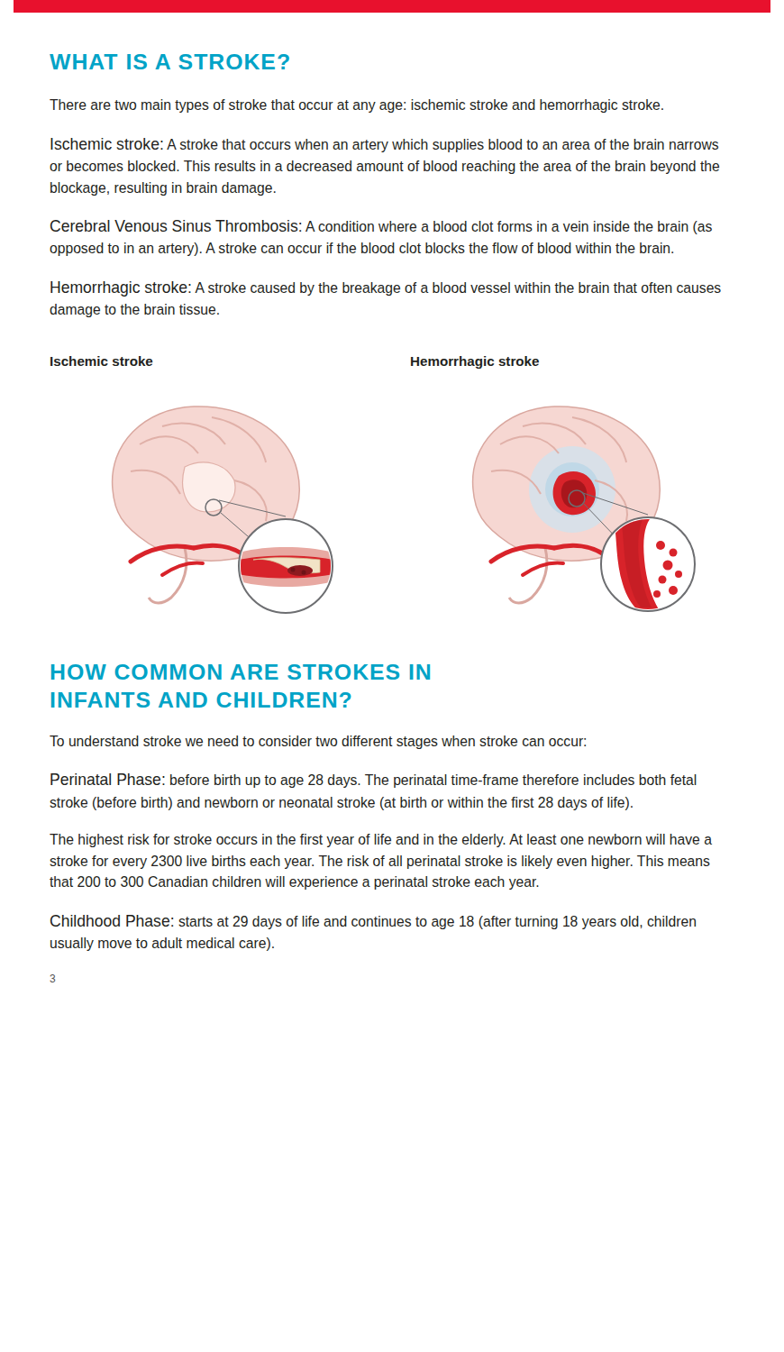WHAT IS A STROKE?
There are two main types of stroke that occur at any age: ischemic stroke and hemorrhagic stroke.
Ischemic stroke: A stroke that occurs when an artery which supplies blood to an area of the brain narrows or becomes blocked. This results in a decreased amount of blood reaching the area of the brain beyond the blockage, resulting in brain damage.
Cerebral Venous Sinus Thrombosis: A condition where a blood clot forms in a vein inside the brain (as opposed to in an artery). A stroke can occur if the blood clot blocks the flow of blood within the brain.
Hemorrhagic stroke: A stroke caused by the breakage of a blood vessel within the brain that often causes damage to the brain tissue.
Ischemic stroke
Hemorrhagic stroke
HOW COMMON ARE STROKES IN
INFANTS AND CHILDREN?
To understand stroke we need to consider two different stages when stroke can occur:
Perinatal Phase: before birth up to age 28 days. The perinatal time-frame therefore includes both fetal stroke (before birth) and newborn or neonatal stroke (at birth or within the first 28 days of life).
The highest risk for stroke occurs in the first year of life and in the elderly. At least one newborn will have a stroke for every 2300 live births each year. The risk of all perinatal stroke is likely even higher. This means that 200 to 300 Canadian children will experience a perinatal stroke each year.
Childhood Phase: starts at 29 days of life and continues to age 18 (after turning 18 years old, children usually move to adult medical care).
3